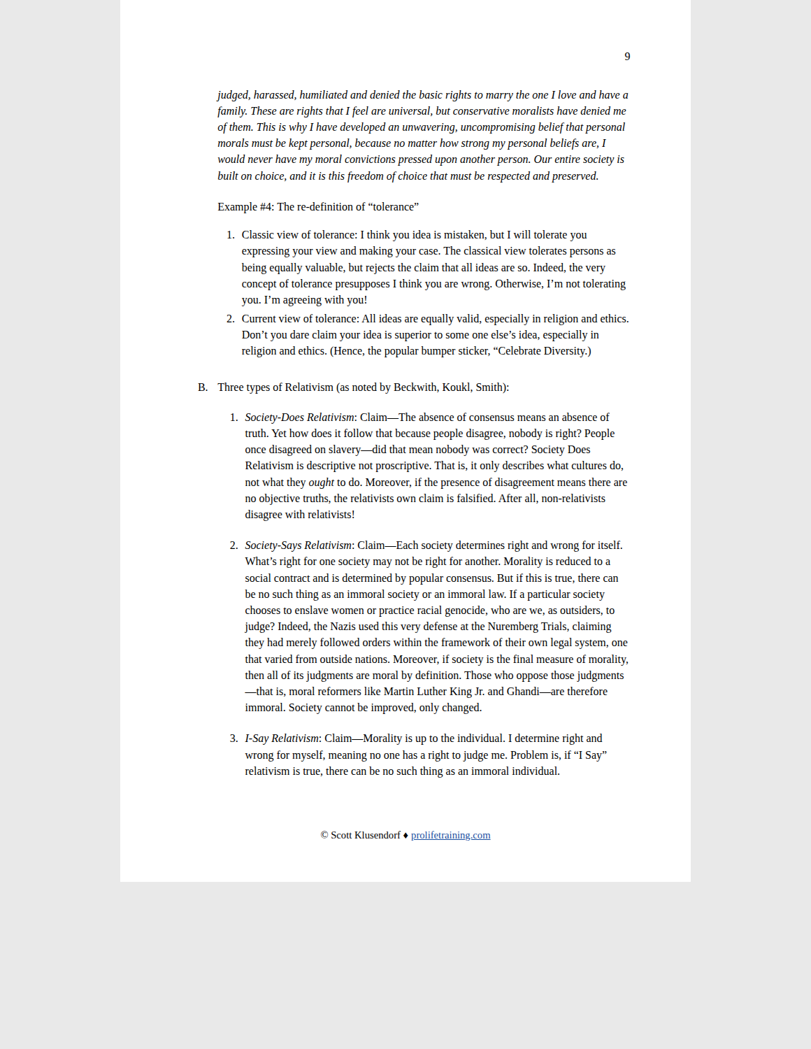9
judged, harassed, humiliated and denied the basic rights to marry the one I love and have a family. These are rights that I feel are universal, but conservative moralists have denied me of them. This is why I have developed an unwavering, uncompromising belief that personal morals must be kept personal, because no matter how strong my personal beliefs are, I would never have my moral convictions pressed upon another person. Our entire society is built on choice, and it is this freedom of choice that must be respected and preserved.
Example #4: The re-definition of “tolerance”
Classic view of tolerance: I think you idea is mistaken, but I will tolerate you expressing your view and making your case. The classical view tolerates persons as being equally valuable, but rejects the claim that all ideas are so. Indeed, the very concept of tolerance presupposes I think you are wrong. Otherwise, I’m not tolerating you. I’m agreeing with you!
Current view of tolerance: All ideas are equally valid, especially in religion and ethics. Don’t you dare claim your idea is superior to some one else’s idea, especially in religion and ethics. (Hence, the popular bumper sticker, “Celebrate Diversity.)
Three types of Relativism (as noted by Beckwith, Koukl, Smith):
Society-Does Relativism: Claim—The absence of consensus means an absence of truth. Yet how does it follow that because people disagree, nobody is right? People once disagreed on slavery—did that mean nobody was correct? Society Does Relativism is descriptive not proscriptive. That is, it only describes what cultures do, not what they ought to do. Moreover, if the presence of disagreement means there are no objective truths, the relativists own claim is falsified. After all, non-relativists disagree with relativists!
Society-Says Relativism: Claim—Each society determines right and wrong for itself. What’s right for one society may not be right for another. Morality is reduced to a social contract and is determined by popular consensus. But if this is true, there can be no such thing as an immoral society or an immoral law. If a particular society chooses to enslave women or practice racial genocide, who are we, as outsiders, to judge? Indeed, the Nazis used this very defense at the Nuremberg Trials, claiming they had merely followed orders within the framework of their own legal system, one that varied from outside nations. Moreover, if society is the final measure of morality, then all of its judgments are moral by definition. Those who oppose those judgments—that is, moral reformers like Martin Luther King Jr. and Ghandi—are therefore immoral. Society cannot be improved, only changed.
I-Say Relativism: Claim—Morality is up to the individual. I determine right and wrong for myself, meaning no one has a right to judge me. Problem is, if “I Say” relativism is true, there can be no such thing as an immoral individual.
© Scott Klusendorf ♦ prolifetraining.com